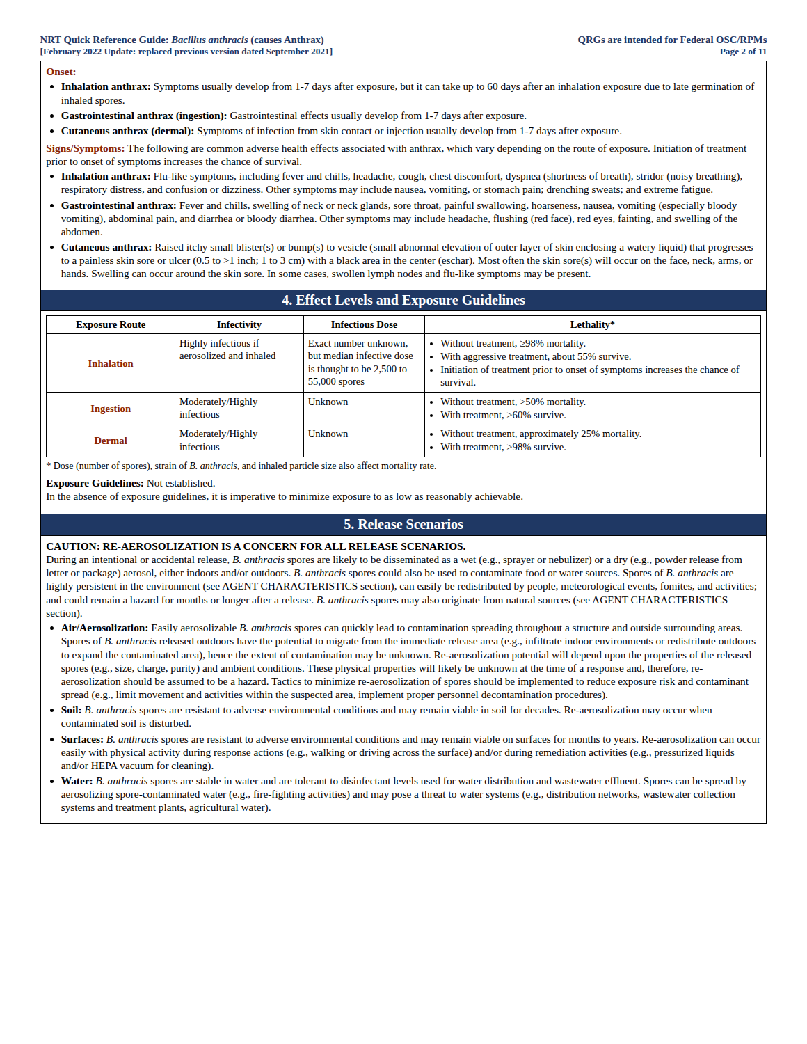NRT Quick Reference Guide: Bacillus anthracis (causes Anthrax)
[February 2022 Update: replaced previous version dated September 2021]
QRGs are intended for Federal OSC/RPMs
Page 2 of 11
Onset:
Inhalation anthrax: Symptoms usually develop from 1-7 days after exposure, but it can take up to 60 days after an inhalation exposure due to late germination of inhaled spores.
Gastrointestinal anthrax (ingestion): Gastrointestinal effects usually develop from 1-7 days after exposure.
Cutaneous anthrax (dermal): Symptoms of infection from skin contact or injection usually develop from 1-7 days after exposure.
Signs/Symptoms: The following are common adverse health effects associated with anthrax, which vary depending on the route of exposure. Initiation of treatment prior to onset of symptoms increases the chance of survival.
Inhalation anthrax: Flu-like symptoms, including fever and chills, headache, cough, chest discomfort, dyspnea (shortness of breath), stridor (noisy breathing), respiratory distress, and confusion or dizziness. Other symptoms may include nausea, vomiting, or stomach pain; drenching sweats; and extreme fatigue.
Gastrointestinal anthrax: Fever and chills, swelling of neck or neck glands, sore throat, painful swallowing, hoarseness, nausea, vomiting (especially bloody vomiting), abdominal pain, and diarrhea or bloody diarrhea. Other symptoms may include headache, flushing (red face), red eyes, fainting, and swelling of the abdomen.
Cutaneous anthrax: Raised itchy small blister(s) or bump(s) to vesicle (small abnormal elevation of outer layer of skin enclosing a watery liquid) that progresses to a painless skin sore or ulcer (0.5 to >1 inch; 1 to 3 cm) with a black area in the center (eschar). Most often the skin sore(s) will occur on the face, neck, arms, or hands. Swelling can occur around the skin sore. In some cases, swollen lymph nodes and flu-like symptoms may be present.
4. Effect Levels and Exposure Guidelines
| Exposure Route | Infectivity | Infectious Dose | Lethality* |
| --- | --- | --- | --- |
| Inhalation | Highly infectious if aerosolized and inhaled | Exact number unknown, but median infective dose is thought to be 2,500 to 55,000 spores | Without treatment, ≥98% mortality. With aggressive treatment, about 55% survive. Initiation of treatment prior to onset of symptoms increases the chance of survival. |
| Ingestion | Moderately/Highly infectious | Unknown | Without treatment, >50% mortality. With treatment, >60% survive. |
| Dermal | Moderately/Highly infectious | Unknown | Without treatment, approximately 25% mortality. With treatment, >98% survive. |
* Dose (number of spores), strain of B. anthracis, and inhaled particle size also affect mortality rate.
Exposure Guidelines: Not established.
In the absence of exposure guidelines, it is imperative to minimize exposure to as low as reasonably achievable.
5. Release Scenarios
CAUTION: RE-AEROSOLIZATION IS A CONCERN FOR ALL RELEASE SCENARIOS.
During an intentional or accidental release, B. anthracis spores are likely to be disseminated as a wet (e.g., sprayer or nebulizer) or a dry (e.g., powder release from letter or package) aerosol, either indoors and/or outdoors. B. anthracis spores could also be used to contaminate food or water sources. Spores of B. anthracis are highly persistent in the environment (see AGENT CHARACTERISTICS section), can easily be redistributed by people, meteorological events, fomites, and activities; and could remain a hazard for months or longer after a release. B. anthracis spores may also originate from natural sources (see AGENT CHARACTERISTICS section).
Air/Aerosolization: Easily aerosolizable B. anthracis spores can quickly lead to contamination spreading throughout a structure and outside surrounding areas. Spores of B. anthracis released outdoors have the potential to migrate from the immediate release area (e.g., infiltrate indoor environments or redistribute outdoors to expand the contaminated area), hence the extent of contamination may be unknown. Re-aerosolization potential will depend upon the properties of the released spores (e.g., size, charge, purity) and ambient conditions. These physical properties will likely be unknown at the time of a response and, therefore, re-aerosolization should be assumed to be a hazard. Tactics to minimize re-aerosolization of spores should be implemented to reduce exposure risk and contaminant spread (e.g., limit movement and activities within the suspected area, implement proper personnel decontamination procedures).
Soil: B. anthracis spores are resistant to adverse environmental conditions and may remain viable in soil for decades. Re-aerosolization may occur when contaminated soil is disturbed.
Surfaces: B. anthracis spores are resistant to adverse environmental conditions and may remain viable on surfaces for months to years. Re-aerosolization can occur easily with physical activity during response actions (e.g., walking or driving across the surface) and/or during remediation activities (e.g., pressurized liquids and/or HEPA vacuum for cleaning).
Water: B. anthracis spores are stable in water and are tolerant to disinfectant levels used for water distribution and wastewater effluent. Spores can be spread by aerosolizing spore-contaminated water (e.g., fire-fighting activities) and may pose a threat to water systems (e.g., distribution networks, wastewater collection systems and treatment plants, agricultural water).